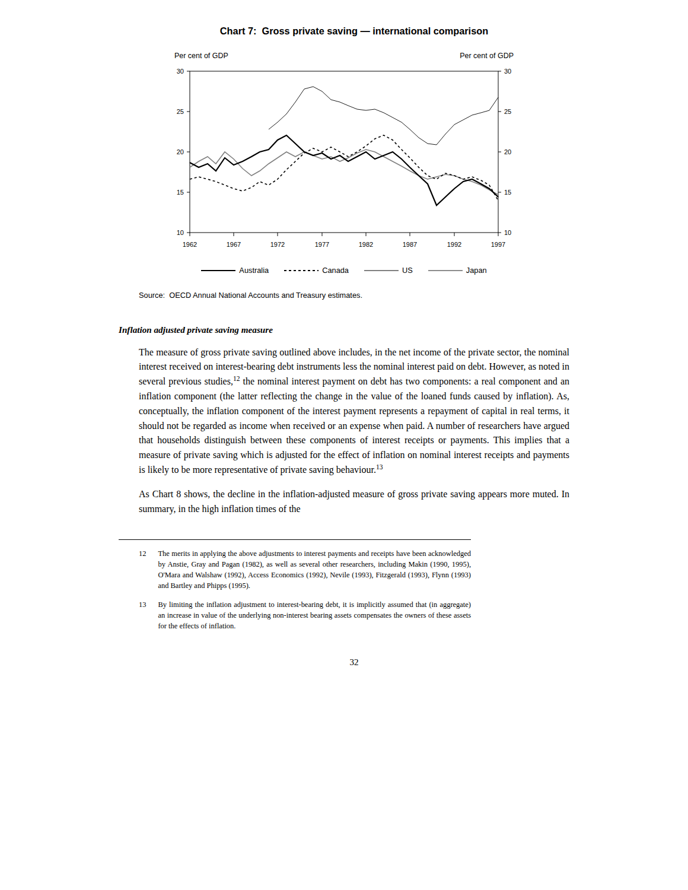Chart 7: Gross private saving — international comparison
Per cent of GDP Per cent of GDP
30 25 20 15 10 30 25 20 15 10 1962 1967 1972 1977 1982 1987 1992 1997
Australia Canada US Japan
Source: OECD Annual National Accounts and Treasury estimates.
Inflation adjusted private saving measure
The measure of gross private saving outlined above includes, in the net income of the private sector, the nominal interest received on interest-bearing debt instruments less the nominal interest paid on debt. However, as noted in several previous studies,12 the nominal interest payment on debt has two components: a real component and an inflation component (the latter reflecting the change in the value of the loaned funds caused by inflation). As, conceptually, the inflation component of the interest payment represents a repayment of capital in real terms, it should not be regarded as income when received or an expense when paid. A number of researchers have argued that households distinguish between these components of interest receipts or payments. This implies that a measure of private saving which is adjusted for the effect of inflation on nominal interest receipts and payments is likely to be more representative of private saving behaviour.13
As Chart 8 shows, the decline in the inflation-adjusted measure of gross private saving appears more muted. In summary, in the high inflation times of the
12 The merits in applying the above adjustments to interest payments and receipts have been acknowledged by Anstie, Gray and Pagan (1982), as well as several other researchers, including Makin (1990, 1995), O'Mara and Walshaw (1992), Access Economics (1992), Nevile (1993), Fitzgerald (1993), Flynn (1993) and Bartley and Phipps (1995).
13 By limiting the inflation adjustment to interest-bearing debt, it is implicitly assumed that (in aggregate) an increase in value of the underlying non-interest bearing assets compensates the owners of these assets for the effects of inflation.
32